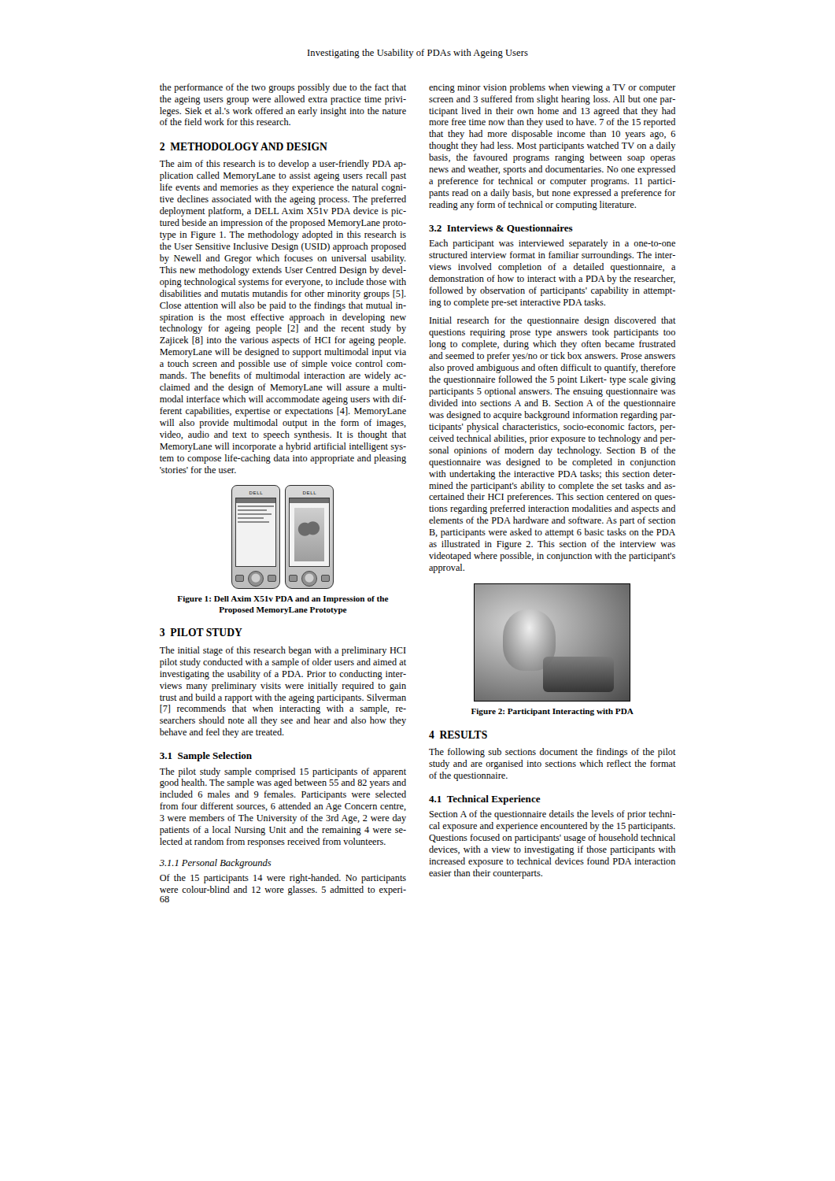Investigating the Usability of PDAs with Ageing Users
the performance of the two groups possibly due to the fact that the ageing users group were allowed extra practice time privileges. Siek et al.'s work offered an early insight into the nature of the field work for this research.
2 METHODOLOGY AND DESIGN
The aim of this research is to develop a user-friendly PDA application called MemoryLane to assist ageing users recall past life events and memories as they experience the natural cognitive declines associated with the ageing process. The preferred deployment platform, a DELL Axim X51v PDA device is pictured beside an impression of the proposed MemoryLane prototype in Figure 1. The methodology adopted in this research is the User Sensitive Inclusive Design (USID) approach proposed by Newell and Gregor which focuses on universal usability. This new methodology extends User Centred Design by developing technological systems for everyone, to include those with disabilities and mutatis mutandis for other minority groups [5]. Close attention will also be paid to the findings that mutual inspiration is the most effective approach in developing new technology for ageing people [2] and the recent study by Zajicek [8] into the various aspects of HCI for ageing people. MemoryLane will be designed to support multimodal input via a touch screen and possible use of simple voice control commands. The benefits of multimodal interaction are widely acclaimed and the design of MemoryLane will assure a multimodal interface which will accommodate ageing users with different capabilities, expertise or expectations [4]. MemoryLane will also provide multimodal output in the form of images, video, audio and text to speech synthesis. It is thought that MemoryLane will incorporate a hybrid artificial intelligent system to compose life-caching data into appropriate and pleasing 'stories' for the user.
DELL
DELL
Figure 1: Dell Axim X51v PDA and an Impression of the Proposed MemoryLane Prototype
3 PILOT STUDY
The initial stage of this research began with a preliminary HCI pilot study conducted with a sample of older users and aimed at investigating the usability of a PDA. Prior to conducting interviews many preliminary visits were initially required to gain trust and build a rapport with the ageing participants. Silverman [7] recommends that when interacting with a sample, researchers should note all they see and hear and also how they behave and feel they are treated.
3.1 Sample Selection
The pilot study sample comprised 15 participants of apparent good health. The sample was aged between 55 and 82 years and included 6 males and 9 females. Participants were selected from four different sources, 6 attended an Age Concern centre, 3 were members of The University of the 3rd Age, 2 were day patients of a local Nursing Unit and the remaining 4 were selected at random from responses received from volunteers.
3.1.1 Personal Backgrounds
Of the 15 participants 14 were right-handed. No participants were colour-blind and 12 wore glasses. 5 admitted to experiencing minor vision problems when viewing a TV or computer screen and 3 suffered from slight hearing loss. All but one participant lived in their own home and 13 agreed that they had more free time now than they used to have. 7 of the 15 reported that they had more disposable income than 10 years ago, 6 thought they had less. Most participants watched TV on a daily basis, the favoured programs ranging between soap operas news and weather, sports and documentaries. No one expressed a preference for technical or computer programs. 11 participants read on a daily basis, but none expressed a preference for reading any form of technical or computing literature.
3.2 Interviews & Questionnaires
Each participant was interviewed separately in a one-to-one structured interview format in familiar surroundings. The interviews involved completion of a detailed questionnaire, a demonstration of how to interact with a PDA by the researcher, followed by observation of participants' capability in attempting to complete pre-set interactive PDA tasks.
Initial research for the questionnaire design discovered that questions requiring prose type answers took participants too long to complete, during which they often became frustrated and seemed to prefer yes/no or tick box answers. Prose answers also proved ambiguous and often difficult to quantify, therefore the questionnaire followed the 5 point Likert- type scale giving participants 5 optional answers. The ensuing questionnaire was divided into sections A and B. Section A of the questionnaire was designed to acquire background information regarding participants' physical characteristics, socio-economic factors, perceived technical abilities, prior exposure to technology and personal opinions of modern day technology. Section B of the questionnaire was designed to be completed in conjunction with undertaking the interactive PDA tasks; this section determined the participant's ability to complete the set tasks and ascertained their HCI preferences. This section centered on questions regarding preferred interaction modalities and aspects and elements of the PDA hardware and software. As part of section B, participants were asked to attempt 6 basic tasks on the PDA as illustrated in Figure 2. This section of the interview was videotaped where possible, in conjunction with the participant's approval.
Figure 2: Participant Interacting with PDA
4 RESULTS
The following sub sections document the findings of the pilot study and are organised into sections which reflect the format of the questionnaire.
4.1 Technical Experience
Section A of the questionnaire details the levels of prior technical exposure and experience encountered by the 15 participants. Questions focused on participants' usage of household technical devices, with a view to investigating if those participants with increased exposure to technical devices found PDA interaction easier than their counterparts.
68